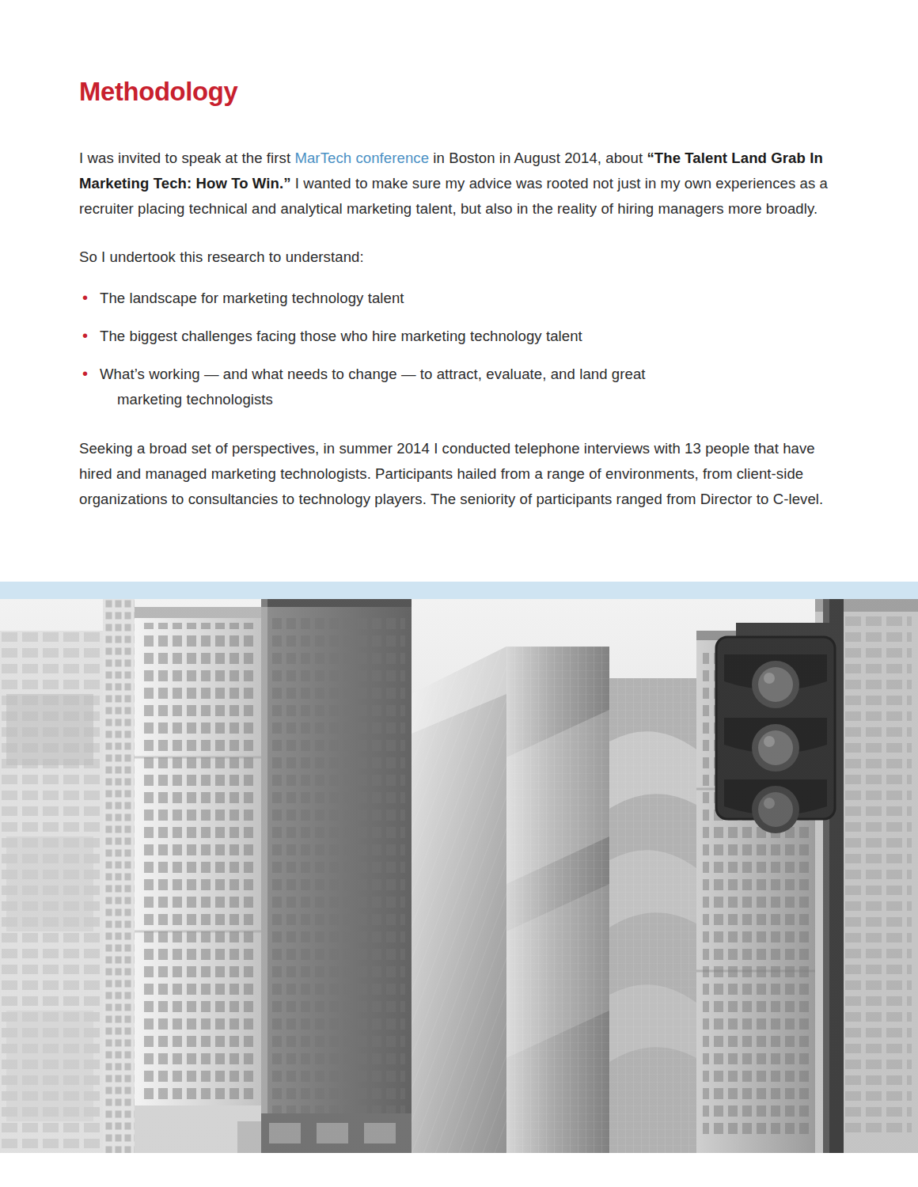Methodology
I was invited to speak at the first MarTech conference in Boston in August 2014, about “The Talent Land Grab In Marketing Tech: How To Win.” I wanted to make sure my advice was rooted not just in my own experiences as a recruiter placing technical and analytical marketing talent, but also in the reality of hiring managers more broadly.
So I undertook this research to understand:
The landscape for marketing technology talent
The biggest challenges facing those who hire marketing technology talent
What’s working — and what needs to change — to attract, evaluate, and land greatmarketing technologists
Seeking a broad set of perspectives, in summer 2014 I conducted telephone interviews with 13 people that have hired and managed marketing technologists. Participants hailed from a range of environments, from client-side organizations to consultancies to technology players. The seniority of participants ranged from Director to C-level.